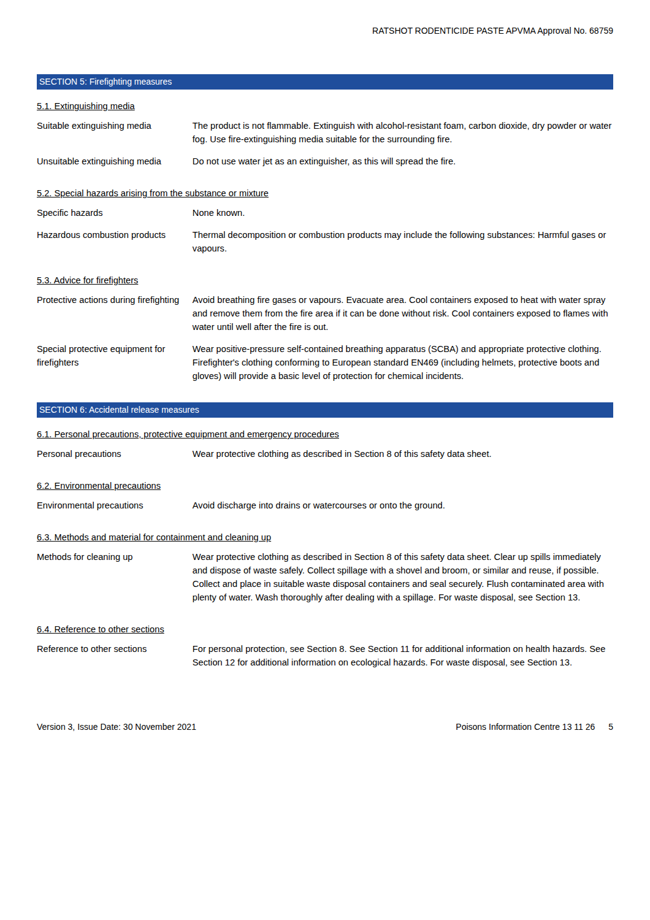RATSHOT RODENTICIDE PASTE APVMA Approval No. 68759
SECTION 5: Firefighting measures
5.1. Extinguishing media
| Suitable extinguishing media | The product is not flammable. Extinguish with alcohol-resistant foam, carbon dioxide, dry powder or water fog. Use fire-extinguishing media suitable for the surrounding fire. |
| Unsuitable extinguishing media | Do not use water jet as an extinguisher, as this will spread the fire. |
5.2. Special hazards arising from the substance or mixture
| Specific hazards | None known. |
| Hazardous combustion products | Thermal decomposition or combustion products may include the following substances: Harmful gases or vapours. |
5.3. Advice for firefighters
| Protective actions during firefighting | Avoid breathing fire gases or vapours. Evacuate area. Cool containers exposed to heat with water spray and remove them from the fire area if it can be done without risk. Cool containers exposed to flames with water until well after the fire is out. |
| Special protective equipment for firefighters | Wear positive-pressure self-contained breathing apparatus (SCBA) and appropriate protective clothing. Firefighter's clothing conforming to European standard EN469 (including helmets, protective boots and gloves) will provide a basic level of protection for chemical incidents. |
SECTION 6: Accidental release measures
6.1. Personal precautions, protective equipment and emergency procedures
| Personal precautions | Wear protective clothing as described in Section 8 of this safety data sheet. |
6.2. Environmental precautions
| Environmental precautions | Avoid discharge into drains or watercourses or onto the ground. |
6.3. Methods and material for containment and cleaning up
| Methods for cleaning up | Wear protective clothing as described in Section 8 of this safety data sheet. Clear up spills immediately and dispose of waste safely. Collect spillage with a shovel and broom, or similar and reuse, if possible. Collect and place in suitable waste disposal containers and seal securely. Flush contaminated area with plenty of water. Wash thoroughly after dealing with a spillage. For waste disposal, see Section 13. |
6.4. Reference to other sections
| Reference to other sections | For personal protection, see Section 8. See Section 11 for additional information on health hazards. See Section 12 for additional information on ecological hazards. For waste disposal, see Section 13. |
Version 3, Issue Date: 30 November 2021 Poisons Information Centre 13 11 26 5